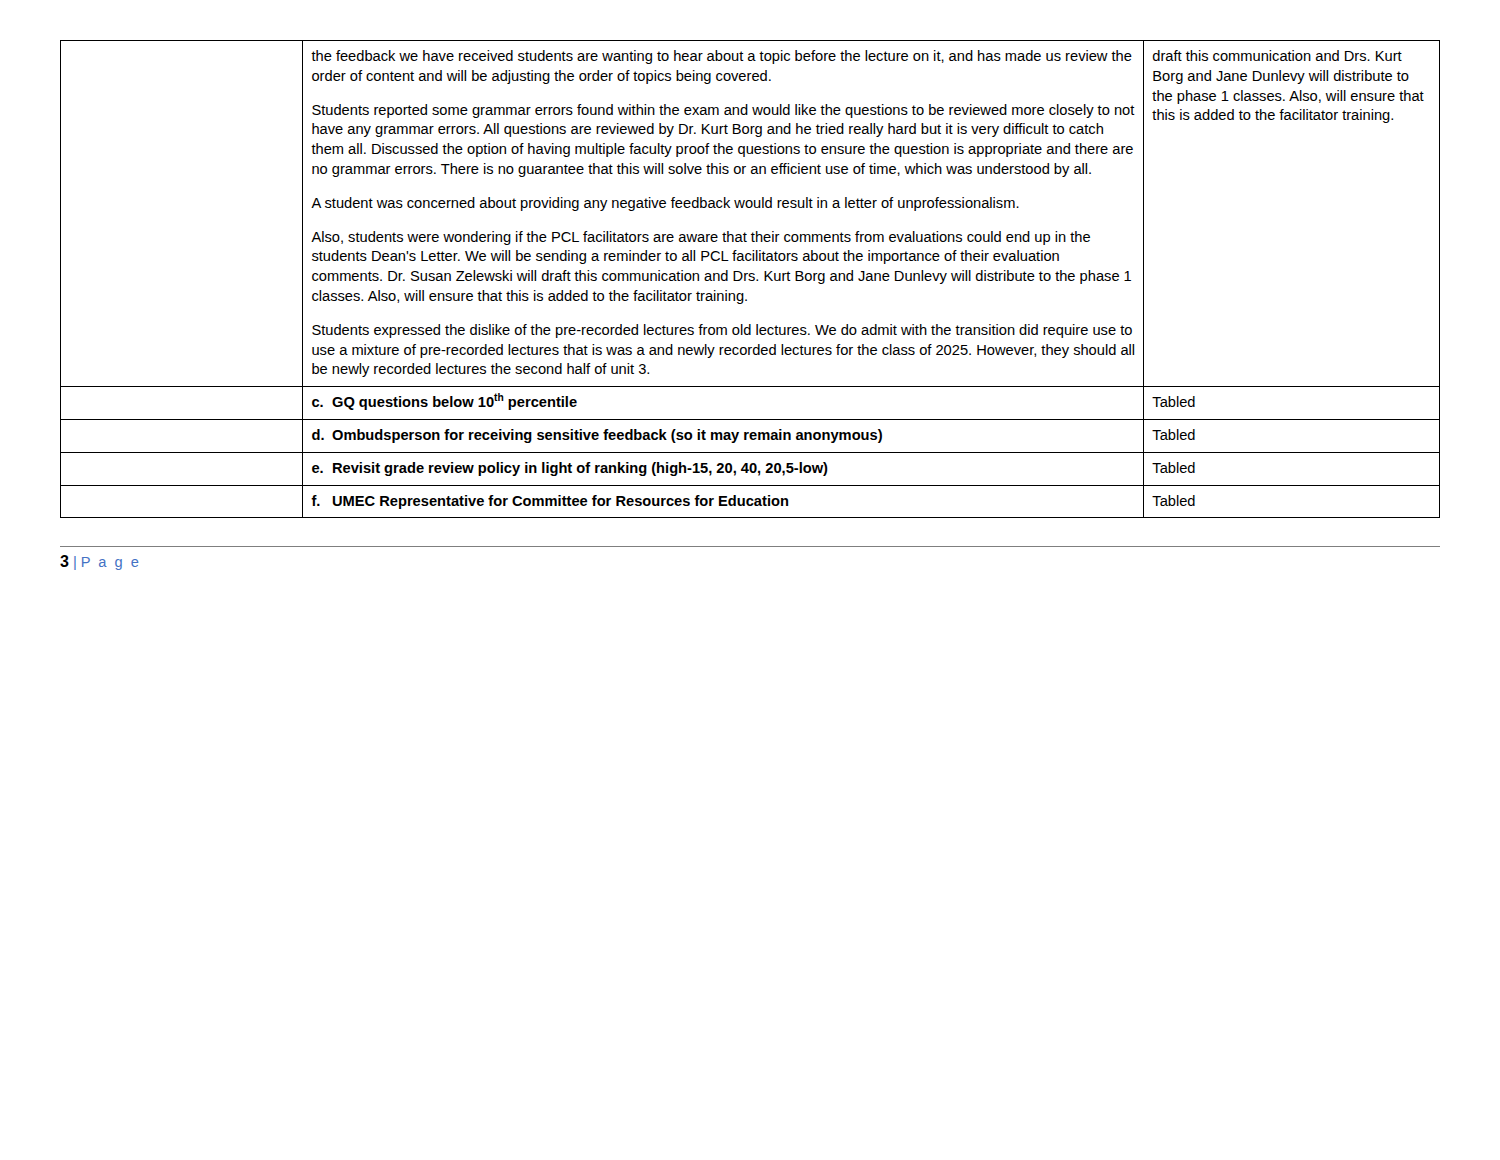| | the feedback we have received students are wanting to hear about a topic before the lecture on it, and has made us review the order of content and will be adjusting the order of topics being covered. Students reported some grammar errors found within the exam and would like the questions to be reviewed more closely to not have any grammar errors. All questions are reviewed by Dr. Kurt Borg and he tried really hard but it is very difficult to catch them all. Discussed the option of having multiple faculty proof the questions to ensure the question is appropriate and there are no grammar errors. There is no guarantee that this will solve this or an efficient use of time, which was understood by all. A student was concerned about providing any negative feedback would result in a letter of unprofessionalism. Also, students were wondering if the PCL facilitators are aware that their comments from evaluations could end up in the students Dean's Letter. We will be sending a reminder to all PCL facilitators about the importance of their evaluation comments. Dr. Susan Zelewski will draft this communication and Drs. Kurt Borg and Jane Dunlevy will distribute to the phase 1 classes. Also, will ensure that this is added to the facilitator training. Students expressed the dislike of the pre-recorded lectures from old lectures. We do admit with the transition did require use to use a mixture of pre-recorded lectures that is was a and newly recorded lectures for the class of 2025. However, they should all be newly recorded lectures the second half of unit 3. | draft this communication and Drs. Kurt Borg and Jane Dunlevy will distribute to the phase 1 classes. Also, will ensure that this is added to the facilitator training. |
| | c. GQ questions below 10 th percentile | Tabled |
| | d. Ombudsperson for receiving sensitive feedback (so it may remain anonymous) | Tabled |
| | e. Revisit grade review policy in light of ranking (high-15, 20, 40, 20,5-low) | Tabled |
| | f. UMEC Representative for Committee for Resources for Education | Tabled |
3|P a g e